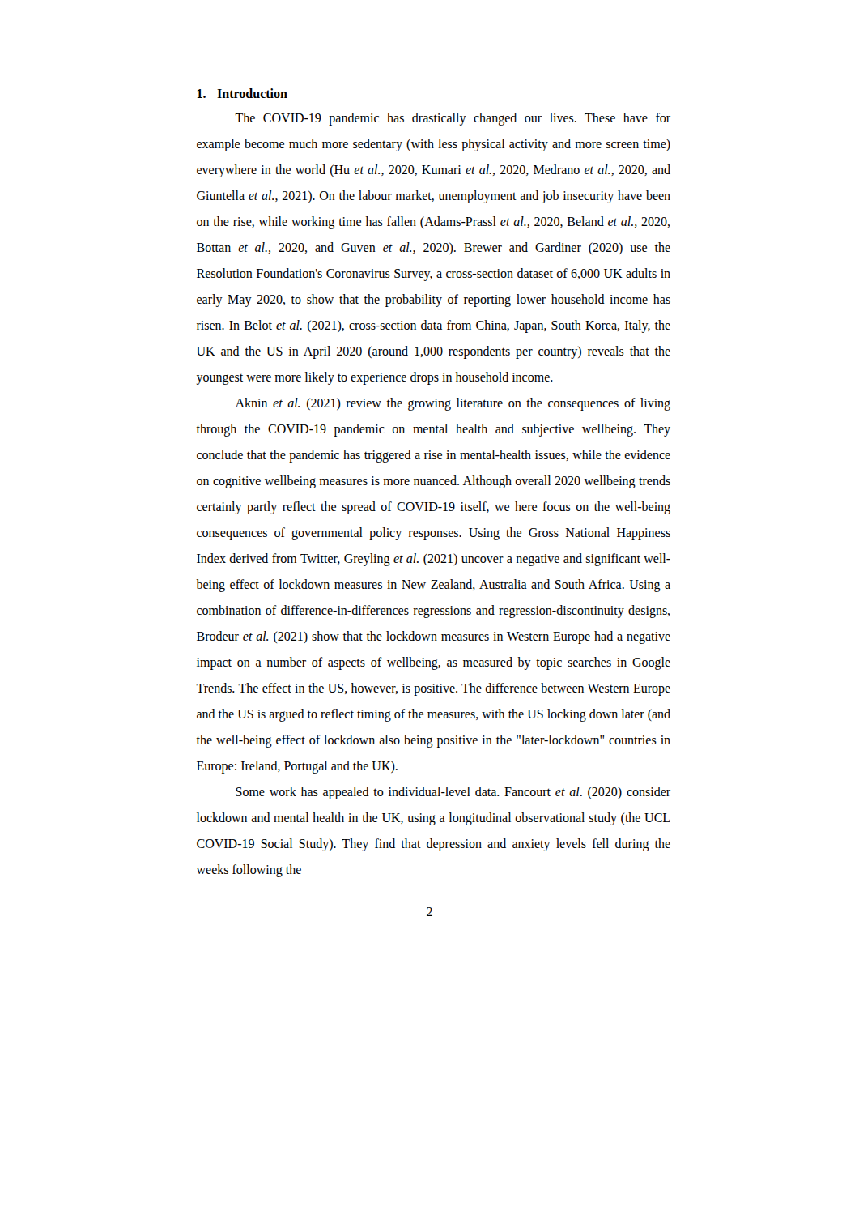1. Introduction
The COVID-19 pandemic has drastically changed our lives. These have for example become much more sedentary (with less physical activity and more screen time) everywhere in the world (Hu et al., 2020, Kumari et al., 2020, Medrano et al., 2020, and Giuntella et al., 2021). On the labour market, unemployment and job insecurity have been on the rise, while working time has fallen (Adams-Prassl et al., 2020, Beland et al., 2020, Bottan et al., 2020, and Guven et al., 2020). Brewer and Gardiner (2020) use the Resolution Foundation's Coronavirus Survey, a cross-section dataset of 6,000 UK adults in early May 2020, to show that the probability of reporting lower household income has risen. In Belot et al. (2021), cross-section data from China, Japan, South Korea, Italy, the UK and the US in April 2020 (around 1,000 respondents per country) reveals that the youngest were more likely to experience drops in household income.
Aknin et al. (2021) review the growing literature on the consequences of living through the COVID-19 pandemic on mental health and subjective wellbeing. They conclude that the pandemic has triggered a rise in mental-health issues, while the evidence on cognitive wellbeing measures is more nuanced. Although overall 2020 wellbeing trends certainly partly reflect the spread of COVID-19 itself, we here focus on the well-being consequences of governmental policy responses. Using the Gross National Happiness Index derived from Twitter, Greyling et al. (2021) uncover a negative and significant well-being effect of lockdown measures in New Zealand, Australia and South Africa. Using a combination of difference-in-differences regressions and regression-discontinuity designs, Brodeur et al. (2021) show that the lockdown measures in Western Europe had a negative impact on a number of aspects of wellbeing, as measured by topic searches in Google Trends. The effect in the US, however, is positive. The difference between Western Europe and the US is argued to reflect timing of the measures, with the US locking down later (and the well-being effect of lockdown also being positive in the "later-lockdown" countries in Europe: Ireland, Portugal and the UK).
Some work has appealed to individual-level data. Fancourt et al. (2020) consider lockdown and mental health in the UK, using a longitudinal observational study (the UCL COVID-19 Social Study). They find that depression and anxiety levels fell during the weeks following the
2